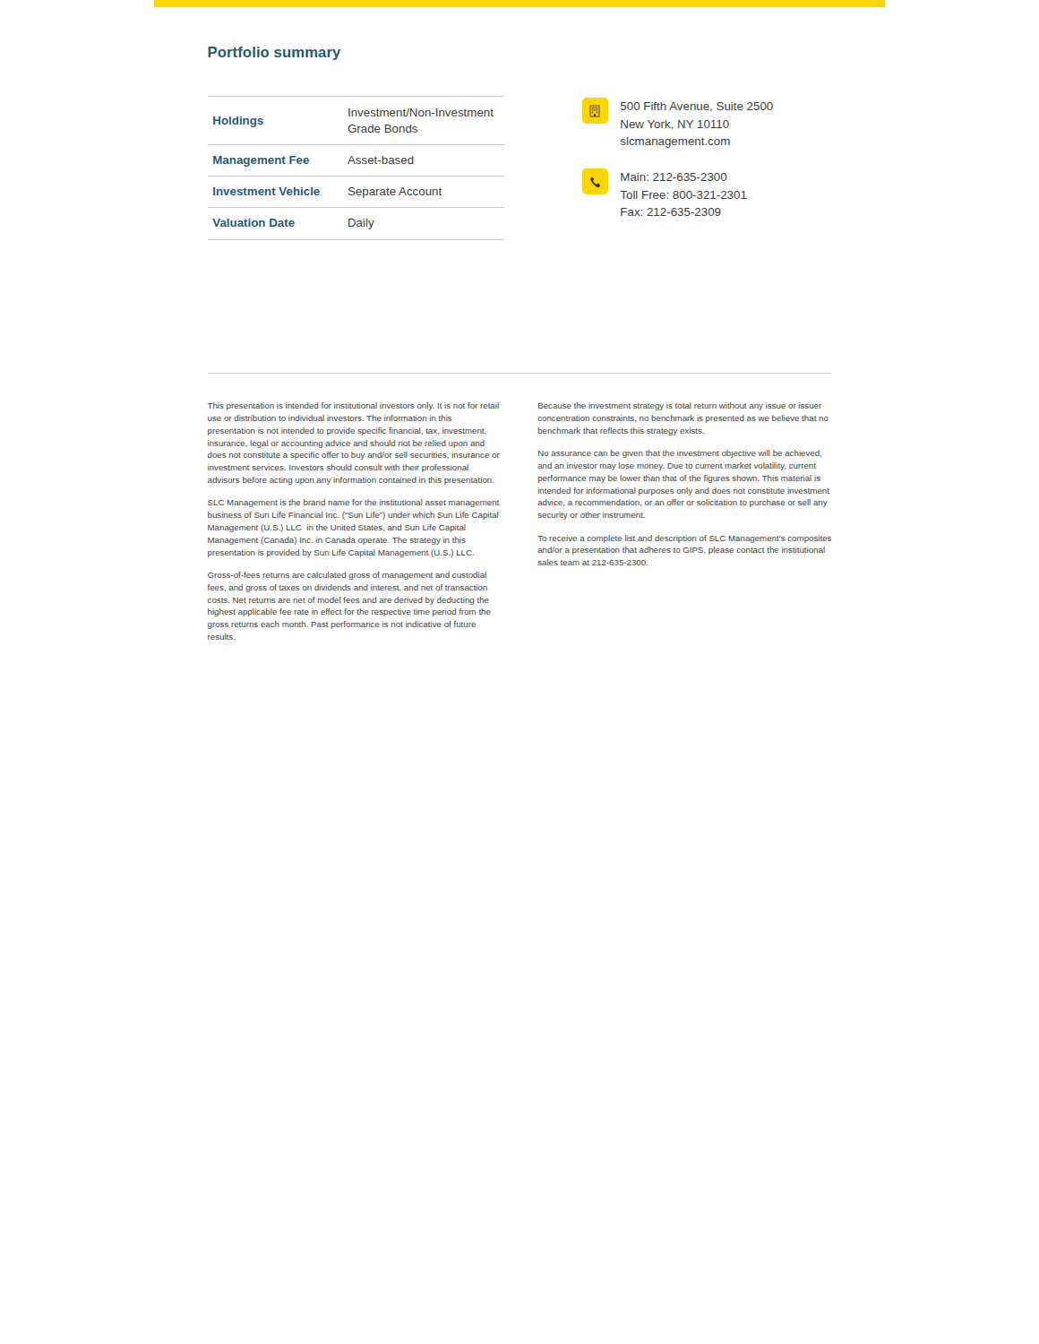Portfolio summary
| Holdings | Investment/Non-Investment Grade Bonds |
| Management Fee | Asset-based |
| Investment Vehicle | Separate Account |
| Valuation Date | Daily |
500 Fifth Avenue, Suite 2500
New York, NY 10110
slcmanagement.com
Main: 212-635-2300
Toll Free: 800-321-2301
Fax: 212-635-2309
This presentation is intended for institutional investors only. It is not for retail use or distribution to individual investors. The information in this presentation is not intended to provide specific financial, tax, investment, insurance, legal or accounting advice and should not be relied upon and does not constitute a specific offer to buy and/or sell securities, insurance or investment services. Investors should consult with their professional advisors before acting upon any information contained in this presentation.
SLC Management is the brand name for the institutional asset management business of Sun Life Financial Inc. (“Sun Life”) under which Sun Life Capital Management (U.S.) LLC in the United States, and Sun Life Capital Management (Canada) Inc. in Canada operate. The strategy in this presentation is provided by Sun Life Capital Management (U.S.) LLC.
Gross-of-fees returns are calculated gross of management and custodial fees, and gross of taxes on dividends and interest, and net of transaction costs. Net returns are net of model fees and are derived by deducting the highest applicable fee rate in effect for the respective time period from the gross returns each month. Past performance is not indicative of future results.
Because the investment strategy is total return without any issue or issuer concentration constraints, no benchmark is presented as we believe that no benchmark that reflects this strategy exists.
No assurance can be given that the investment objective will be achieved, and an investor may lose money. Due to current market volatility, current performance may be lower than that of the figures shown. This material is intended for informational purposes only and does not constitute investment advice, a recommendation, or an offer or solicitation to purchase or sell any security or other instrument.
To receive a complete list and description of SLC Management’s composites and/or a presentation that adheres to GIPS, please contact the institutional sales team at 212-635-2300.